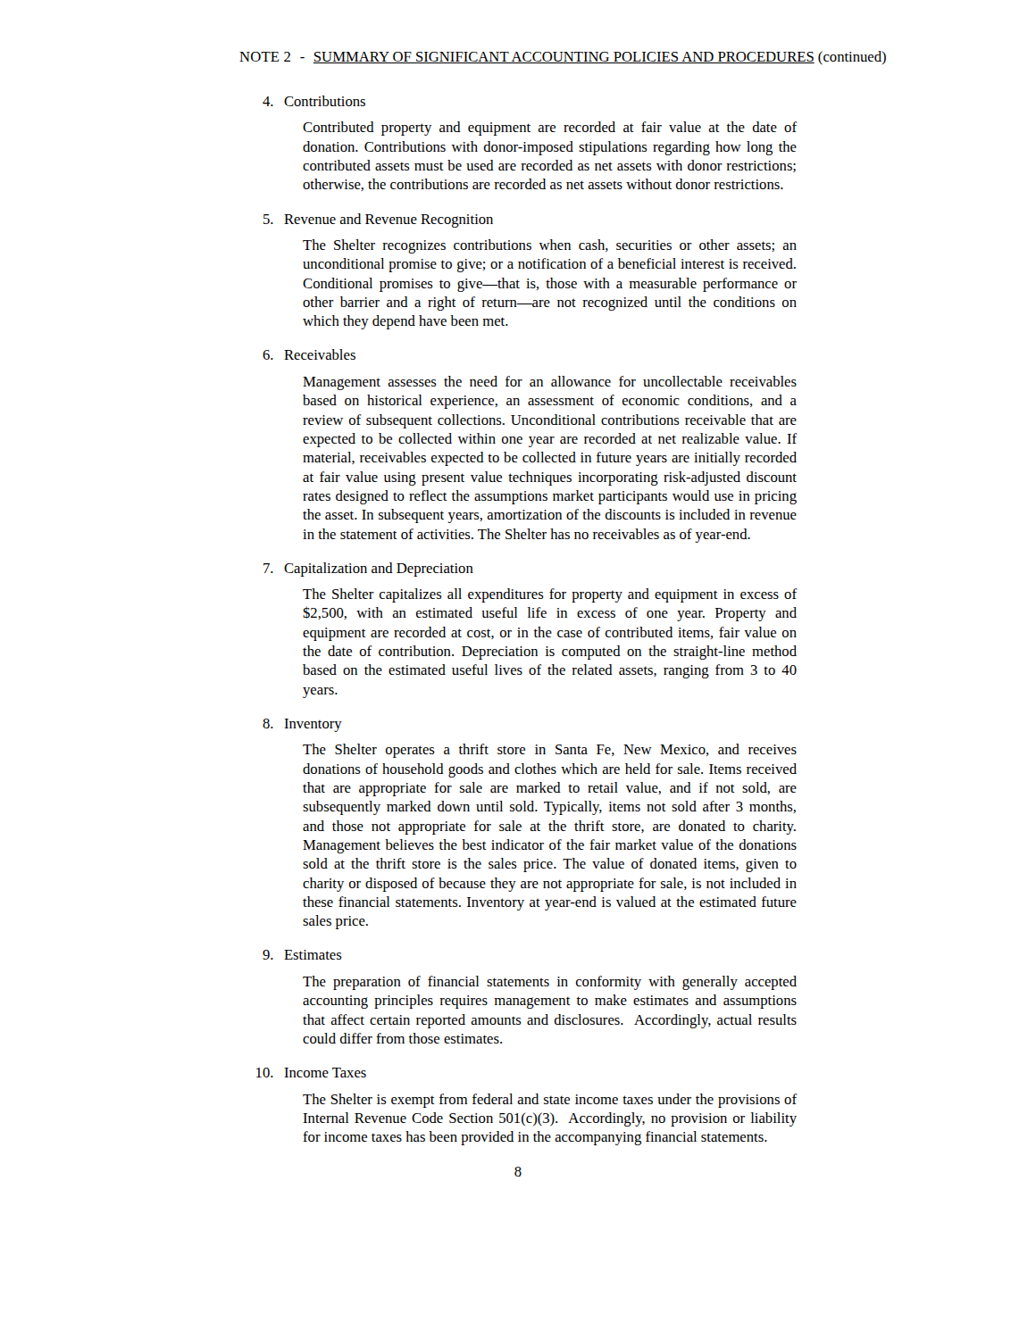NOTE 2-SUMMARY OF SIGNIFICANT ACCOUNTING POLICIES AND PROCEDURES (continued)
4. Contributions
Contributed property and equipment are recorded at fair value at the date of donation. Contributions with donor-imposed stipulations regarding how long the contributed assets must be used are recorded as net assets with donor restrictions; otherwise, the contributions are recorded as net assets without donor restrictions.
5. Revenue and Revenue Recognition
The Shelter recognizes contributions when cash, securities or other assets; an unconditional promise to give; or a notification of a beneficial interest is received. Conditional promises to give—that is, those with a measurable performance or other barrier and a right of return—are not recognized until the conditions on which they depend have been met.
6. Receivables
Management assesses the need for an allowance for uncollectable receivables based on historical experience, an assessment of economic conditions, and a review of subsequent collections. Unconditional contributions receivable that are expected to be collected within one year are recorded at net realizable value. If material, receivables expected to be collected in future years are initially recorded at fair value using present value techniques incorporating risk-adjusted discount rates designed to reflect the assumptions market participants would use in pricing the asset. In subsequent years, amortization of the discounts is included in revenue in the statement of activities. The Shelter has no receivables as of year-end.
7. Capitalization and Depreciation
The Shelter capitalizes all expenditures for property and equipment in excess of $2,500, with an estimated useful life in excess of one year. Property and equipment are recorded at cost, or in the case of contributed items, fair value on the date of contribution. Depreciation is computed on the straight-line method based on the estimated useful lives of the related assets, ranging from 3 to 40 years.
8. Inventory
The Shelter operates a thrift store in Santa Fe, New Mexico, and receives donations of household goods and clothes which are held for sale. Items received that are appropriate for sale are marked to retail value, and if not sold, are subsequently marked down until sold. Typically, items not sold after 3 months, and those not appropriate for sale at the thrift store, are donated to charity. Management believes the best indicator of the fair market value of the donations sold at the thrift store is the sales price. The value of donated items, given to charity or disposed of because they are not appropriate for sale, is not included in these financial statements. Inventory at year-end is valued at the estimated future sales price.
9. Estimates
The preparation of financial statements in conformity with generally accepted accounting principles requires management to make estimates and assumptions that affect certain reported amounts and disclosures. Accordingly, actual results could differ from those estimates.
10. Income Taxes
The Shelter is exempt from federal and state income taxes under the provisions of Internal Revenue Code Section 501(c)(3). Accordingly, no provision or liability for income taxes has been provided in the accompanying financial statements.
8